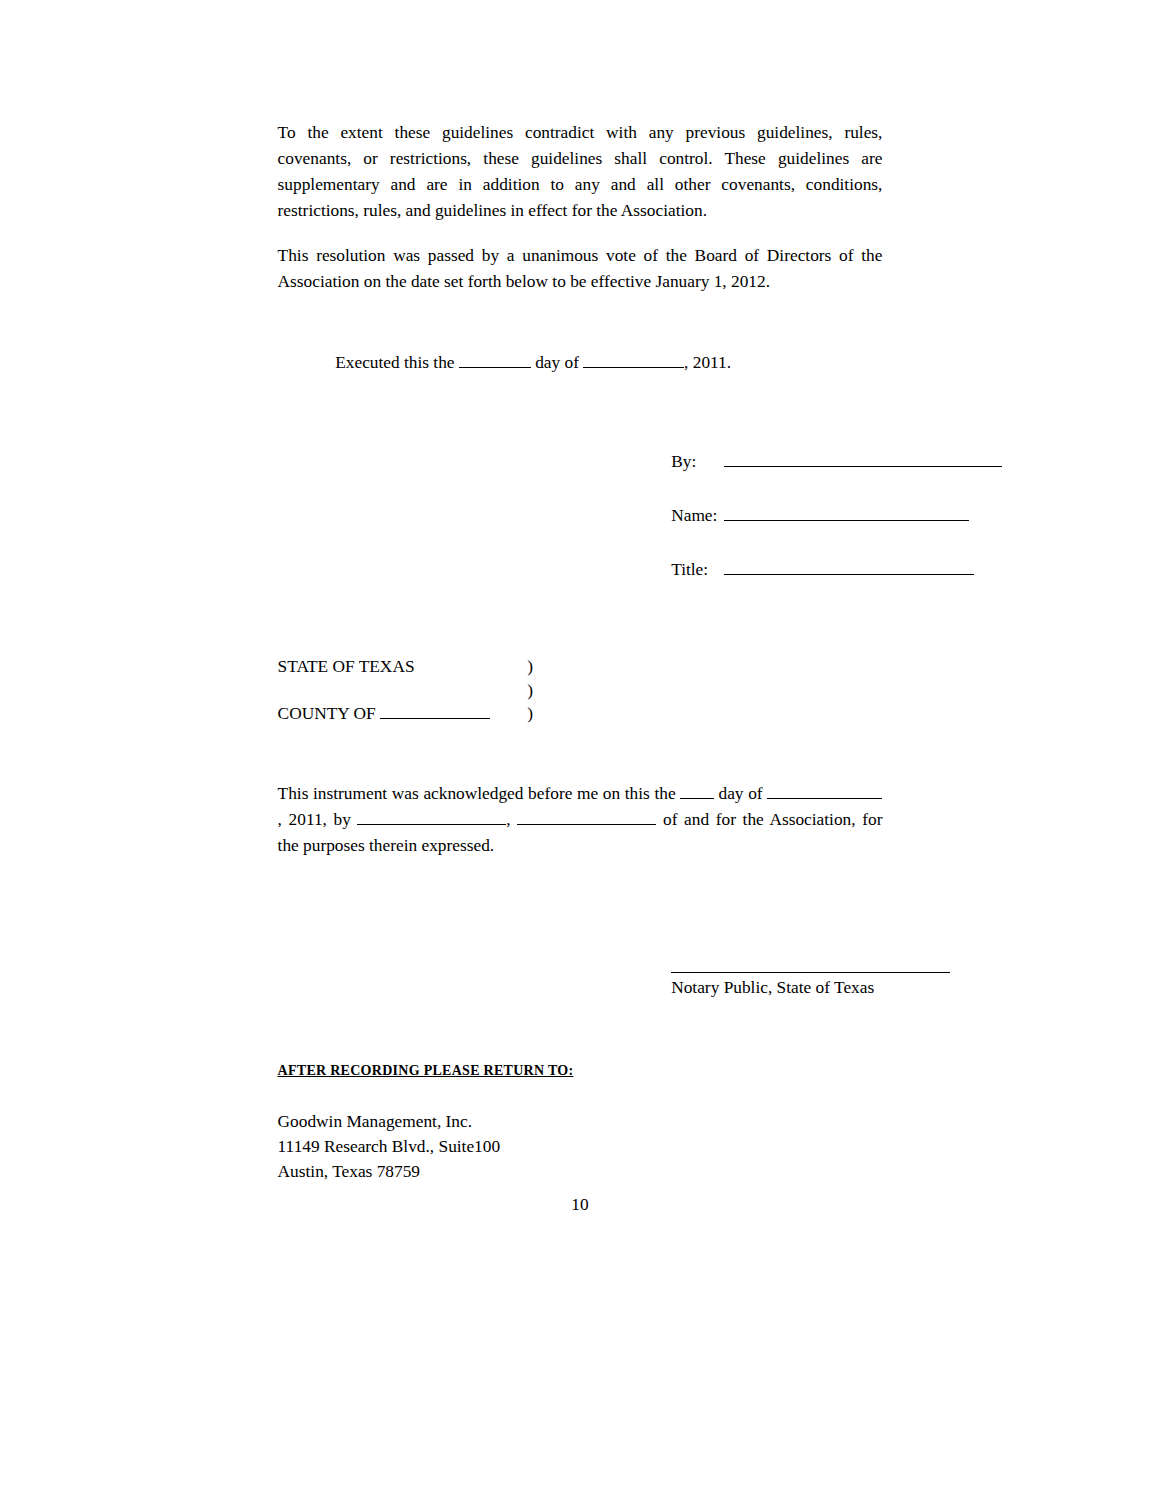To the extent these guidelines contradict with any previous guidelines, rules, covenants, or restrictions, these guidelines shall control. These guidelines are supplementary and are in addition to any and all other covenants, conditions, restrictions, rules, and guidelines in effect for the Association.
This resolution was passed by a unanimous vote of the Board of Directors of the Association on the date set forth below to be effective January 1, 2012.
Executed this the day of , 2011.
By:
Name:
Title:
| STATE OF TEXAS | ) |
| | ) |
| COUNTY OF | ) |
This instrument was acknowledged before me on this the day of , 2011, by , of and for the Association, for the purposes therein expressed.
Notary Public, State of Texas
AFTER RECORDING PLEASE RETURN TO:
Goodwin Management, Inc.
11149 Research Blvd., Suite100
Austin, Texas 78759
10